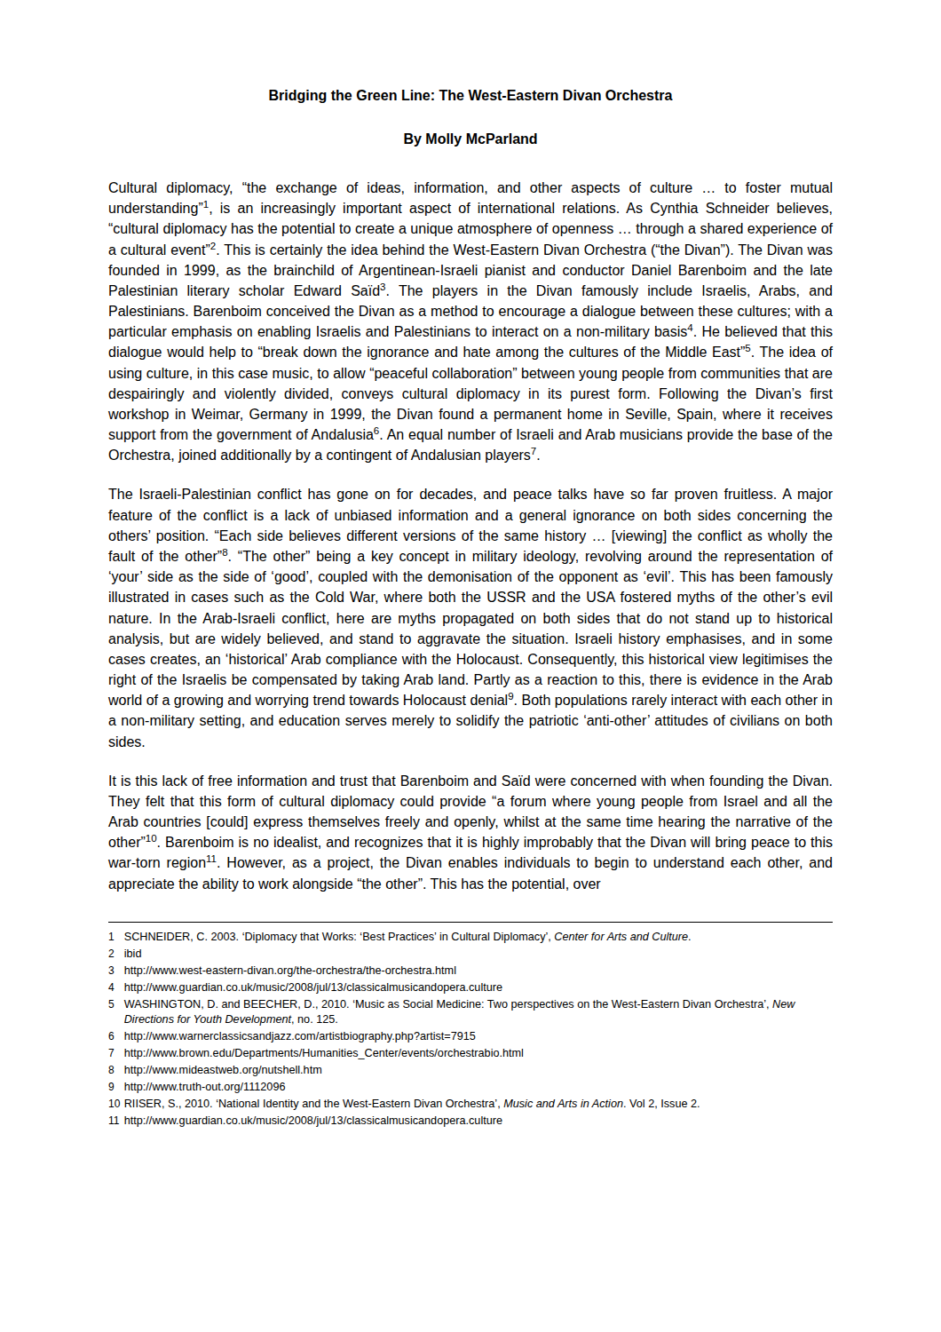Bridging the Green Line: The West-Eastern Divan Orchestra
By Molly McParland
Cultural diplomacy, “the exchange of ideas, information, and other aspects of culture … to foster mutual understanding”1, is an increasingly important aspect of international relations. As Cynthia Schneider believes, “cultural diplomacy has the potential to create a unique atmosphere of openness … through a shared experience of a cultural event”2. This is certainly the idea behind the West-Eastern Divan Orchestra (“the Divan”). The Divan was founded in 1999, as the brainchild of Argentinean-Israeli pianist and conductor Daniel Barenboim and the late Palestinian literary scholar Edward Saïd3. The players in the Divan famously include Israelis, Arabs, and Palestinians. Barenboim conceived the Divan as a method to encourage a dialogue between these cultures; with a particular emphasis on enabling Israelis and Palestinians to interact on a non-military basis4. He believed that this dialogue would help to “break down the ignorance and hate among the cultures of the Middle East”5. The idea of using culture, in this case music, to allow “peaceful collaboration” between young people from communities that are despairingly and violently divided, conveys cultural diplomacy in its purest form. Following the Divan’s first workshop in Weimar, Germany in 1999, the Divan found a permanent home in Seville, Spain, where it receives support from the government of Andalusia6. An equal number of Israeli and Arab musicians provide the base of the Orchestra, joined additionally by a contingent of Andalusian players7.
The Israeli-Palestinian conflict has gone on for decades, and peace talks have so far proven fruitless. A major feature of the conflict is a lack of unbiased information and a general ignorance on both sides concerning the others’ position. “Each side believes different versions of the same history … [viewing] the conflict as wholly the fault of the other”8. “The other” being a key concept in military ideology, revolving around the representation of ‘your’ side as the side of ‘good’, coupled with the demonisation of the opponent as ‘evil’. This has been famously illustrated in cases such as the Cold War, where both the USSR and the USA fostered myths of the other’s evil nature. In the Arab-Israeli conflict, here are myths propagated on both sides that do not stand up to historical analysis, but are widely believed, and stand to aggravate the situation. Israeli history emphasises, and in some cases creates, an ‘historical’ Arab compliance with the Holocaust. Consequently, this historical view legitimises the right of the Israelis be compensated by taking Arab land. Partly as a reaction to this, there is evidence in the Arab world of a growing and worrying trend towards Holocaust denial9. Both populations rarely interact with each other in a non-military setting, and education serves merely to solidify the patriotic ‘anti-other’ attitudes of civilians on both sides.
It is this lack of free information and trust that Barenboim and Saïd were concerned with when founding the Divan. They felt that this form of cultural diplomacy could provide “a forum where young people from Israel and all the Arab countries [could] express themselves freely and openly, whilst at the same time hearing the narrative of the other”10. Barenboim is no idealist, and recognizes that it is highly improbably that the Divan will bring peace to this war-torn region11. However, as a project, the Divan enables individuals to begin to understand each other, and appreciate the ability to work alongside “the other”. This has the potential, over
SCHNEIDER, C. 2003. ‘Diplomacy that Works: ‘Best Practices’ in Cultural Diplomacy’, Center for Arts and Culture.
ibid
http://www.west-eastern-divan.org/the-orchestra/the-orchestra.html
http://www.guardian.co.uk/music/2008/jul/13/classicalmusicandopera.culture
WASHINGTON, D. and BEECHER, D., 2010. ‘Music as Social Medicine: Two perspectives on the West-Eastern Divan Orchestra’, New Directions for Youth Development, no. 125.
http://www.warnerclassicsandjazz.com/artistbiography.php?artist=7915
http://www.brown.edu/Departments/Humanities_Center/events/orchestrabio.html
http://www.mideastweb.org/nutshell.htm
http://www.truth-out.org/1112096
RIISER, S., 2010. ‘National Identity and the West-Eastern Divan Orchestra’, Music and Arts in Action. Vol 2, Issue 2.
http://www.guardian.co.uk/music/2008/jul/13/classicalmusicandopera.culture